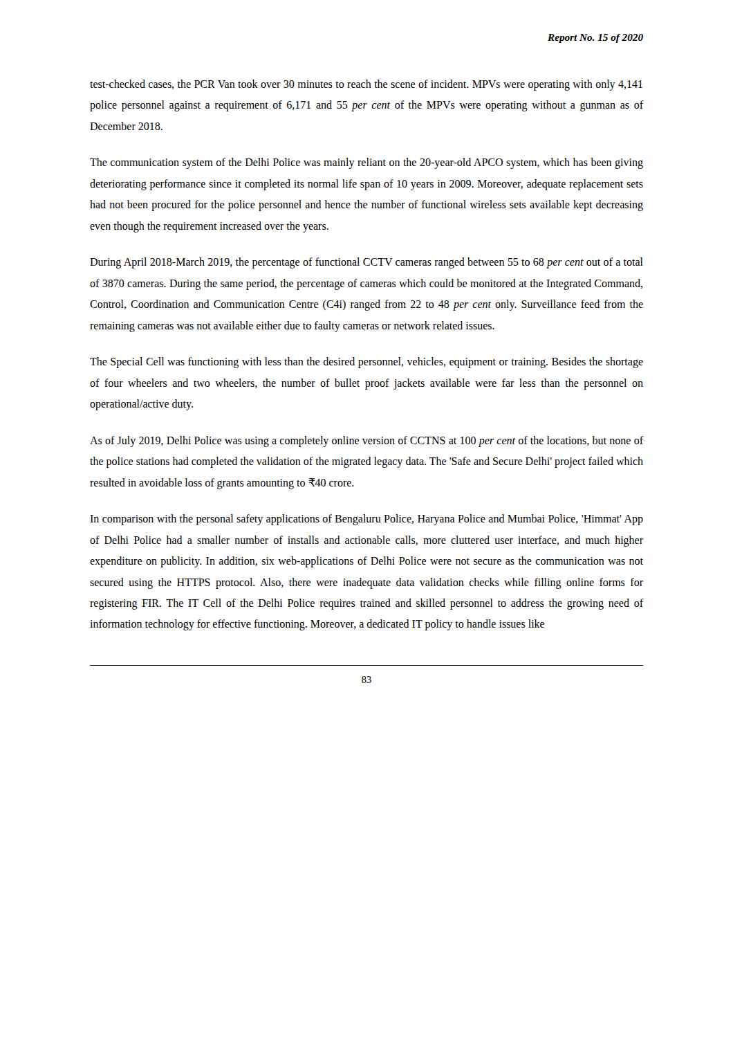Report No. 15 of 2020
test-checked cases, the PCR Van took over 30 minutes to reach the scene of incident. MPVs were operating with only 4,141 police personnel against a requirement of 6,171 and 55 per cent of the MPVs were operating without a gunman as of December 2018.
The communication system of the Delhi Police was mainly reliant on the 20-year-old APCO system, which has been giving deteriorating performance since it completed its normal life span of 10 years in 2009. Moreover, adequate replacement sets had not been procured for the police personnel and hence the number of functional wireless sets available kept decreasing even though the requirement increased over the years.
During April 2018-March 2019, the percentage of functional CCTV cameras ranged between 55 to 68 per cent out of a total of 3870 cameras. During the same period, the percentage of cameras which could be monitored at the Integrated Command, Control, Coordination and Communication Centre (C4i) ranged from 22 to 48 per cent only. Surveillance feed from the remaining cameras was not available either due to faulty cameras or network related issues.
The Special Cell was functioning with less than the desired personnel, vehicles, equipment or training. Besides the shortage of four wheelers and two wheelers, the number of bullet proof jackets available were far less than the personnel on operational/active duty.
As of July 2019, Delhi Police was using a completely online version of CCTNS at 100 per cent of the locations, but none of the police stations had completed the validation of the migrated legacy data. The 'Safe and Secure Delhi' project failed which resulted in avoidable loss of grants amounting to ₹40 crore.
In comparison with the personal safety applications of Bengaluru Police, Haryana Police and Mumbai Police, 'Himmat' App of Delhi Police had a smaller number of installs and actionable calls, more cluttered user interface, and much higher expenditure on publicity. In addition, six web-applications of Delhi Police were not secure as the communication was not secured using the HTTPS protocol. Also, there were inadequate data validation checks while filling online forms for registering FIR. The IT Cell of the Delhi Police requires trained and skilled personnel to address the growing need of information technology for effective functioning. Moreover, a dedicated IT policy to handle issues like
83